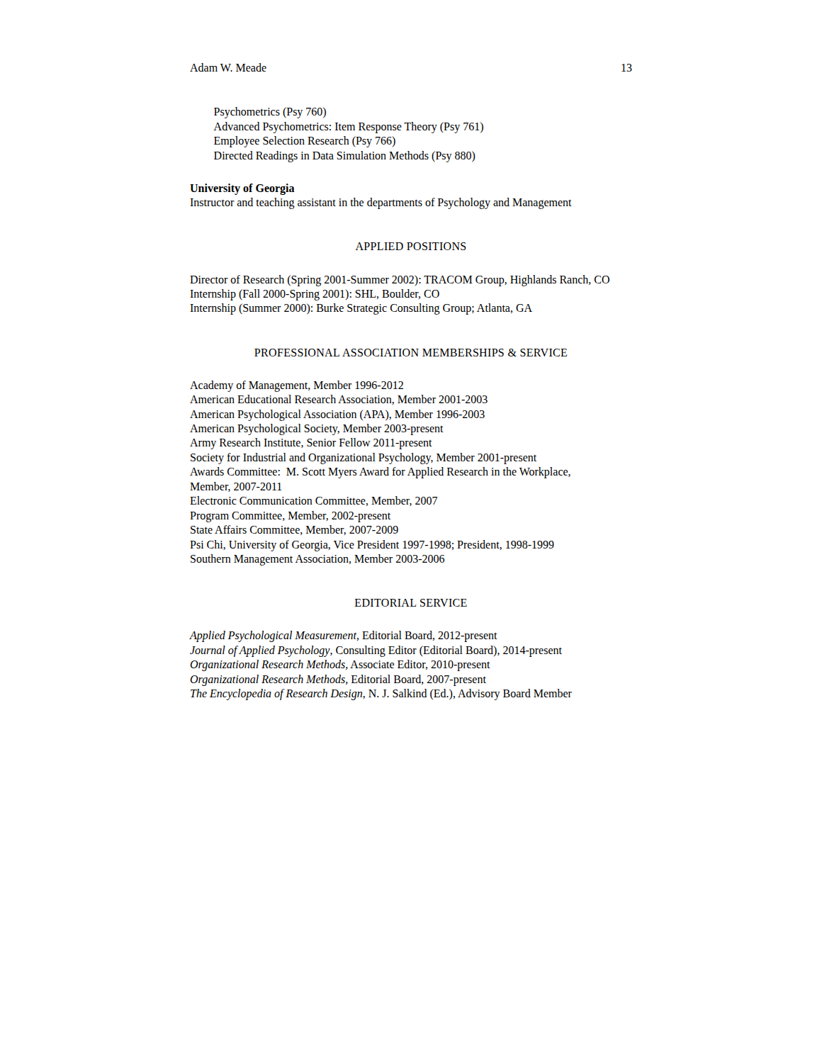Adam W. Meade
13
Psychometrics (Psy 760)
Advanced Psychometrics: Item Response Theory (Psy 761)
Employee Selection Research (Psy 766)
Directed Readings in Data Simulation Methods (Psy 880)
University of Georgia
Instructor and teaching assistant in the departments of Psychology and Management
Applied Positions
Director of Research (Spring 2001-Summer 2002): TRACOM Group, Highlands Ranch, CO
Internship (Fall 2000-Spring 2001): SHL, Boulder, CO
Internship (Summer 2000): Burke Strategic Consulting Group; Atlanta, GA
Professional Association Memberships & Service
Academy of Management, Member 1996-2012
American Educational Research Association, Member 2001-2003
American Psychological Association (APA), Member 1996-2003
American Psychological Society, Member 2003-present
Army Research Institute, Senior Fellow 2011-present
Society for Industrial and Organizational Psychology, Member 2001-present
Awards Committee: M. Scott Myers Award for Applied Research in the Workplace,
Member, 2007-2011
Electronic Communication Committee, Member, 2007
Program Committee, Member, 2002-present
State Affairs Committee, Member, 2007-2009
Psi Chi, University of Georgia, Vice President 1997-1998; President, 1998-1999
Southern Management Association, Member 2003-2006
Editorial Service
Applied Psychological Measurement, Editorial Board, 2012-present
Journal of Applied Psychology, Consulting Editor (Editorial Board), 2014-present
Organizational Research Methods, Associate Editor, 2010-present
Organizational Research Methods, Editorial Board, 2007-present
The Encyclopedia of Research Design, N. J. Salkind (Ed.), Advisory Board Member